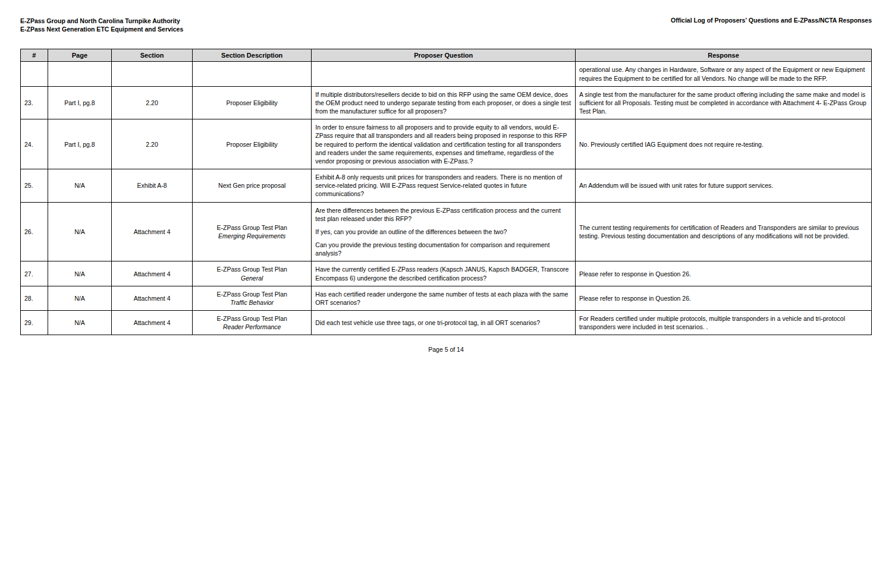E-ZPass Group and North Carolina Turnpike Authority
E-ZPass Next Generation ETC Equipment and Services
Official Log of Proposers' Questions and E-ZPass/NCTA Responses
| # | Page | Section | Section Description | Proposer Question | Response |
| --- | --- | --- | --- | --- | --- |
| | | | | | operational use. Any changes in Hardware, Software or any aspect of the Equipment or new Equipment requires the Equipment to be certified for all Vendors. No change will be made to the RFP. |
| 23. | Part I, pg.8 | 2.20 | Proposer Eligibility | If multiple distributors/resellers decide to bid on this RFP using the same OEM device, does the OEM product need to undergo separate testing from each proposer, or does a single test from the manufacturer suffice for all proposers? | A single test from the manufacturer for the same product offering including the same make and model is sufficient for all Proposals. Testing must be completed in accordance with Attachment 4- E-ZPass Group Test Plan. |
| 24. | Part I, pg.8 | 2.20 | Proposer Eligibility | In order to ensure fairness to all proposers and to provide equity to all vendors, would E-ZPass require that all transponders and all readers being proposed in response to this RFP be required to perform the identical validation and certification testing for all transponders and readers under the same requirements, expenses and timeframe, regardless of the vendor proposing or previous association with E-ZPass.? | No. Previously certified IAG Equipment does not require re-testing. |
| 25. | N/A | Exhibit A-8 | Next Gen price proposal | Exhibit A-8 only requests unit prices for transponders and readers. There is no mention of service-related pricing. Will E-ZPass request Service-related quotes in future communications? | An Addendum will be issued with unit rates for future support services. |
| 26. | N/A | Attachment 4 | E-ZPass Group Test Plan Emerging Requirements | Are there differences between the previous E-ZPass certification process and the current test plan released under this RFP? If yes, can you provide an outline of the differences between the two? Can you provide the previous testing documentation for comparison and requirement analysis? | The current testing requirements for certification of Readers and Transponders are similar to previous testing. Previous testing documentation and descriptions of any modifications will not be provided. |
| 27. | N/A | Attachment 4 | E-ZPass Group Test Plan General | Have the currently certified E-ZPass readers (Kapsch JANUS, Kapsch BADGER, Transcore Encompass 6) undergone the described certification process? | Please refer to response in Question 26. |
| 28. | N/A | Attachment 4 | E-ZPass Group Test Plan Traffic Behavior | Has each certified reader undergone the same number of tests at each plaza with the same ORT scenarios? | Please refer to response in Question 26. |
| 29. | N/A | Attachment 4 | E-ZPass Group Test Plan Reader Performance | Did each test vehicle use three tags, or one tri-protocol tag, in all ORT scenarios? | For Readers certified under multiple protocols, multiple transponders in a vehicle and tri-protocol transponders were included in test scenarios. . |
Page 5 of 14